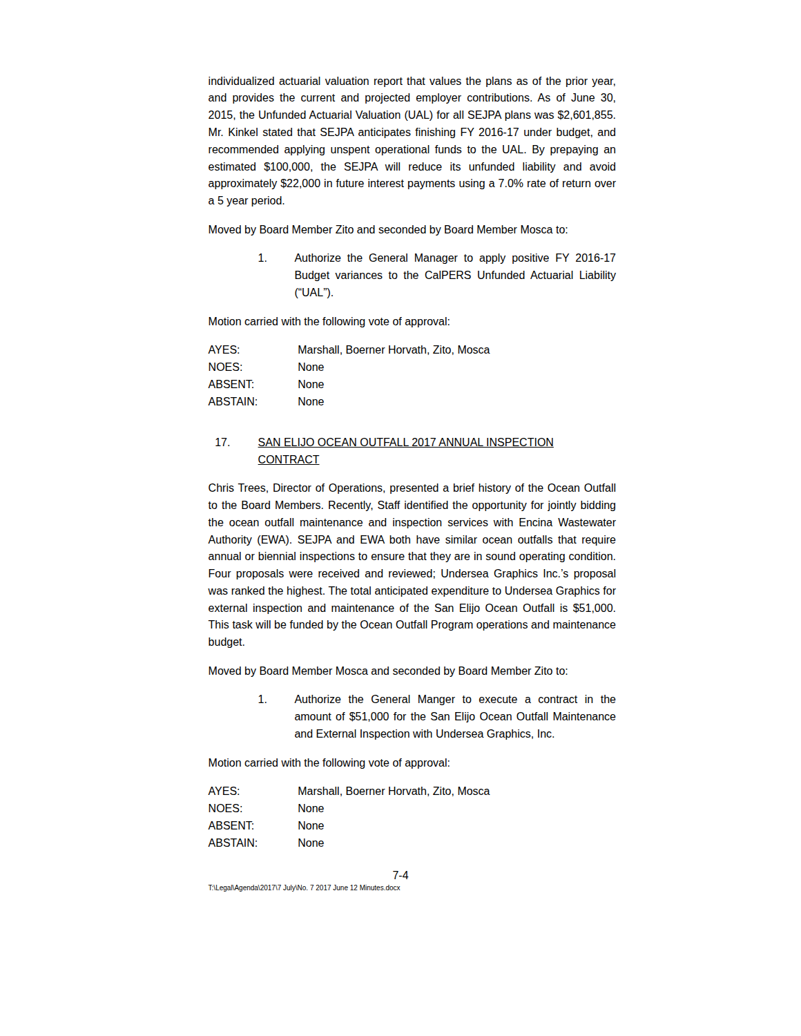individualized actuarial valuation report that values the plans as of the prior year, and provides the current and projected employer contributions. As of June 30, 2015, the Unfunded Actuarial Valuation (UAL) for all SEJPA plans was $2,601,855. Mr. Kinkel stated that SEJPA anticipates finishing FY 2016-17 under budget, and recommended applying unspent operational funds to the UAL. By prepaying an estimated $100,000, the SEJPA will reduce its unfunded liability and avoid approximately $22,000 in future interest payments using a 7.0% rate of return over a 5 year period.
Moved by Board Member Zito and seconded by Board Member Mosca to:
1.
Authorize the General Manager to apply positive FY 2016-17 Budget variances to the CalPERS Unfunded Actuarial Liability (“UAL”).
Motion carried with the following vote of approval:
| AYES: | Marshall, Boerner Horvath, Zito, Mosca |
| NOES: | None |
| ABSENT: | None |
| ABSTAIN: | None |
17.
SAN ELIJO OCEAN OUTFALL 2017 ANNUAL INSPECTION CONTRACT
Chris Trees, Director of Operations, presented a brief history of the Ocean Outfall to the Board Members. Recently, Staff identified the opportunity for jointly bidding the ocean outfall maintenance and inspection services with Encina Wastewater Authority (EWA). SEJPA and EWA both have similar ocean outfalls that require annual or biennial inspections to ensure that they are in sound operating condition. Four proposals were received and reviewed; Undersea Graphics Inc.’s proposal was ranked the highest. The total anticipated expenditure to Undersea Graphics for external inspection and maintenance of the San Elijo Ocean Outfall is $51,000. This task will be funded by the Ocean Outfall Program operations and maintenance budget.
Moved by Board Member Mosca and seconded by Board Member Zito to:
1.
Authorize the General Manger to execute a contract in the amount of $51,000 for the San Elijo Ocean Outfall Maintenance and External Inspection with Undersea Graphics, Inc.
Motion carried with the following vote of approval:
| AYES: | Marshall, Boerner Horvath, Zito, Mosca |
| NOES: | None |
| ABSENT: | None |
| ABSTAIN: | None |
T:\Legal\Agenda\2017\7 July\No. 7 2017 June 12 Minutes.docx
7-4